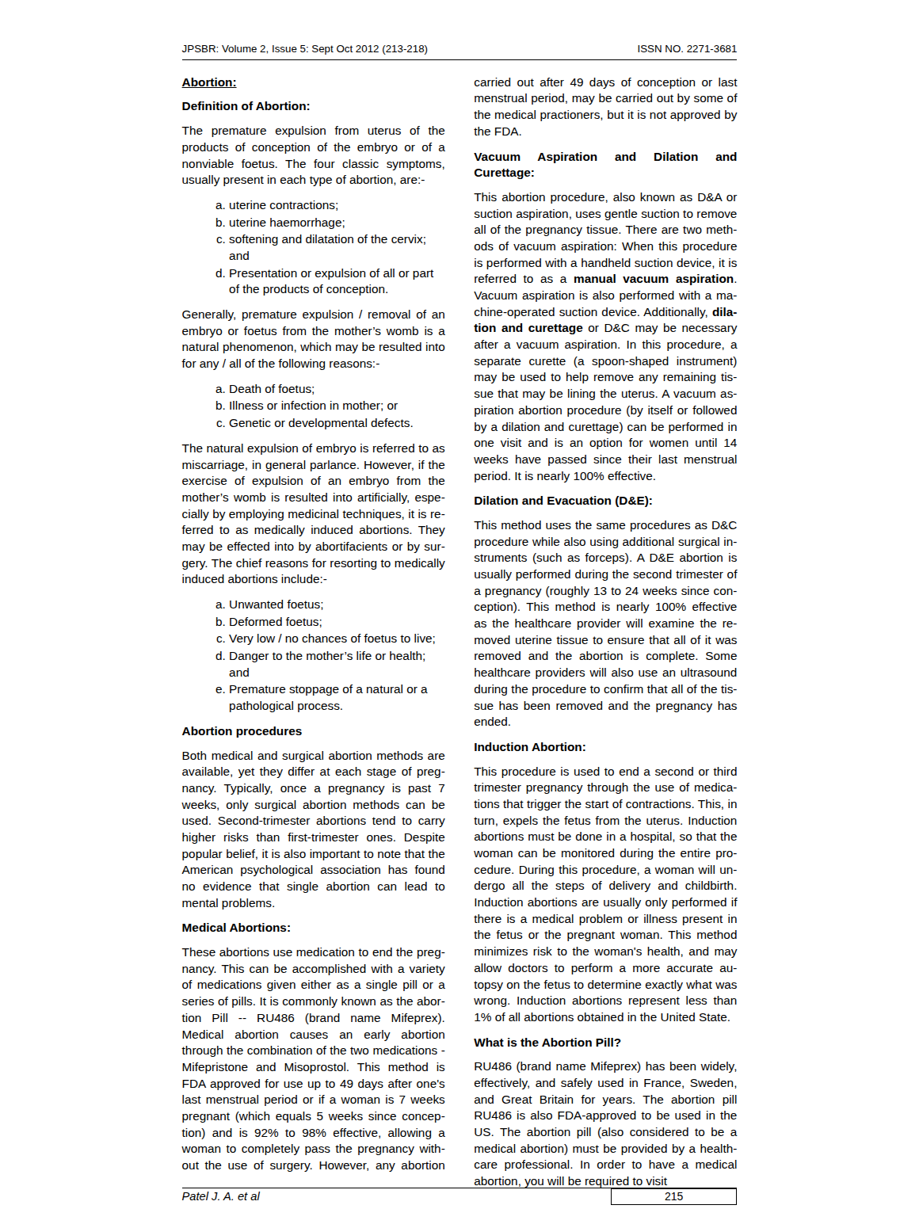JPSBR: Volume 2, Issue 5: Sept Oct 2012 (213-218)
ISSN NO. 2271-3681
Abortion:
Definition of Abortion:
The premature expulsion from uterus of the products of conception of the embryo or of a nonviable foetus. The four classic symptoms, usually present in each type of abortion, are:-
uterine contractions;
uterine haemorrhage;
softening and dilatation of the cervix; and
Presentation or expulsion of all or part of the products of conception.
Generally, premature expulsion / removal of an embryo or foetus from the mother’s womb is a natural phenomenon, which may be resulted into for any / all of the following reasons:-
Death of foetus;
Illness or infection in mother; or
Genetic or developmental defects.
The natural expulsion of embryo is referred to as miscarriage, in general parlance. However, if the exercise of expulsion of an embryo from the mother’s womb is resulted into artificially, especially by employing medicinal techniques, it is referred to as medically induced abortions. They may be effected into by abortifacients or by surgery. The chief reasons for resorting to medically induced abortions include:-
Unwanted foetus;
Deformed foetus;
Very low / no chances of foetus to live;
Danger to the mother’s life or health; and
Premature stoppage of a natural or a pathological process.
Abortion procedures
Both medical and surgical abortion methods are available, yet they differ at each stage of pregnancy. Typically, once a pregnancy is past 7 weeks, only surgical abortion methods can be used. Second-trimester abortions tend to carry higher risks than first-trimester ones. Despite popular belief, it is also important to note that the American psychological association has found no evidence that single abortion can lead to mental problems.
Medical Abortions:
These abortions use medication to end the pregnancy. This can be accomplished with a variety of medications given either as a single pill or a series of pills. It is commonly known as the abortion Pill -- RU486 (brand name Mifeprex). Medical abortion causes an early abortion through the combination of the two medications - Mifepristone and Misoprostol. This method is FDA approved for use up to 49 days after one's last menstrual period or if a woman is 7 weeks pregnant (which equals 5 weeks since conception) and is 92% to 98% effective, allowing a woman to completely pass the pregnancy without the use of surgery. However, any abortion carried out after 49 days of conception or last menstrual period, may be carried out by some of the medical practioners, but it is not approved by the FDA.
Vacuum Aspiration and Dilation and Curettage:
This abortion procedure, also known as D&A or suction aspiration, uses gentle suction to remove all of the pregnancy tissue. There are two methods of vacuum aspiration: When this procedure is performed with a handheld suction device, it is referred to as a manual vacuum aspiration. Vacuum aspiration is also performed with a machine-operated suction device. Additionally, dilation and curettage or D&C may be necessary after a vacuum aspiration. In this procedure, a separate curette (a spoon-shaped instrument) may be used to help remove any remaining tissue that may be lining the uterus. A vacuum aspiration abortion procedure (by itself or followed by a dilation and curettage) can be performed in one visit and is an option for women until 14 weeks have passed since their last menstrual period. It is nearly 100% effective.
Dilation and Evacuation (D&E):
This method uses the same procedures as D&C procedure while also using additional surgical instruments (such as forceps). A D&E abortion is usually performed during the second trimester of a pregnancy (roughly 13 to 24 weeks since conception). This method is nearly 100% effective as the healthcare provider will examine the removed uterine tissue to ensure that all of it was removed and the abortion is complete. Some healthcare providers will also use an ultrasound during the procedure to confirm that all of the tissue has been removed and the pregnancy has ended.
Induction Abortion:
This procedure is used to end a second or third trimester pregnancy through the use of medications that trigger the start of contractions. This, in turn, expels the fetus from the uterus. Induction abortions must be done in a hospital, so that the woman can be monitored during the entire procedure. During this procedure, a woman will undergo all the steps of delivery and childbirth. Induction abortions are usually only performed if there is a medical problem or illness present in the fetus or the pregnant woman. This method minimizes risk to the woman's health, and may allow doctors to perform a more accurate autopsy on the fetus to determine exactly what was wrong. Induction abortions represent less than 1% of all abortions obtained in the United State.
What is the Abortion Pill?
RU486 (brand name Mifeprex) has been widely, effectively, and safely used in France, Sweden, and Great Britain for years. The abortion pill RU486 is also FDA-approved to be used in the US. The abortion pill (also considered to be a medical abortion) must be provided by a healthcare professional. In order to have a medical abortion, you will be required to visit
Patel J. A. et al
215